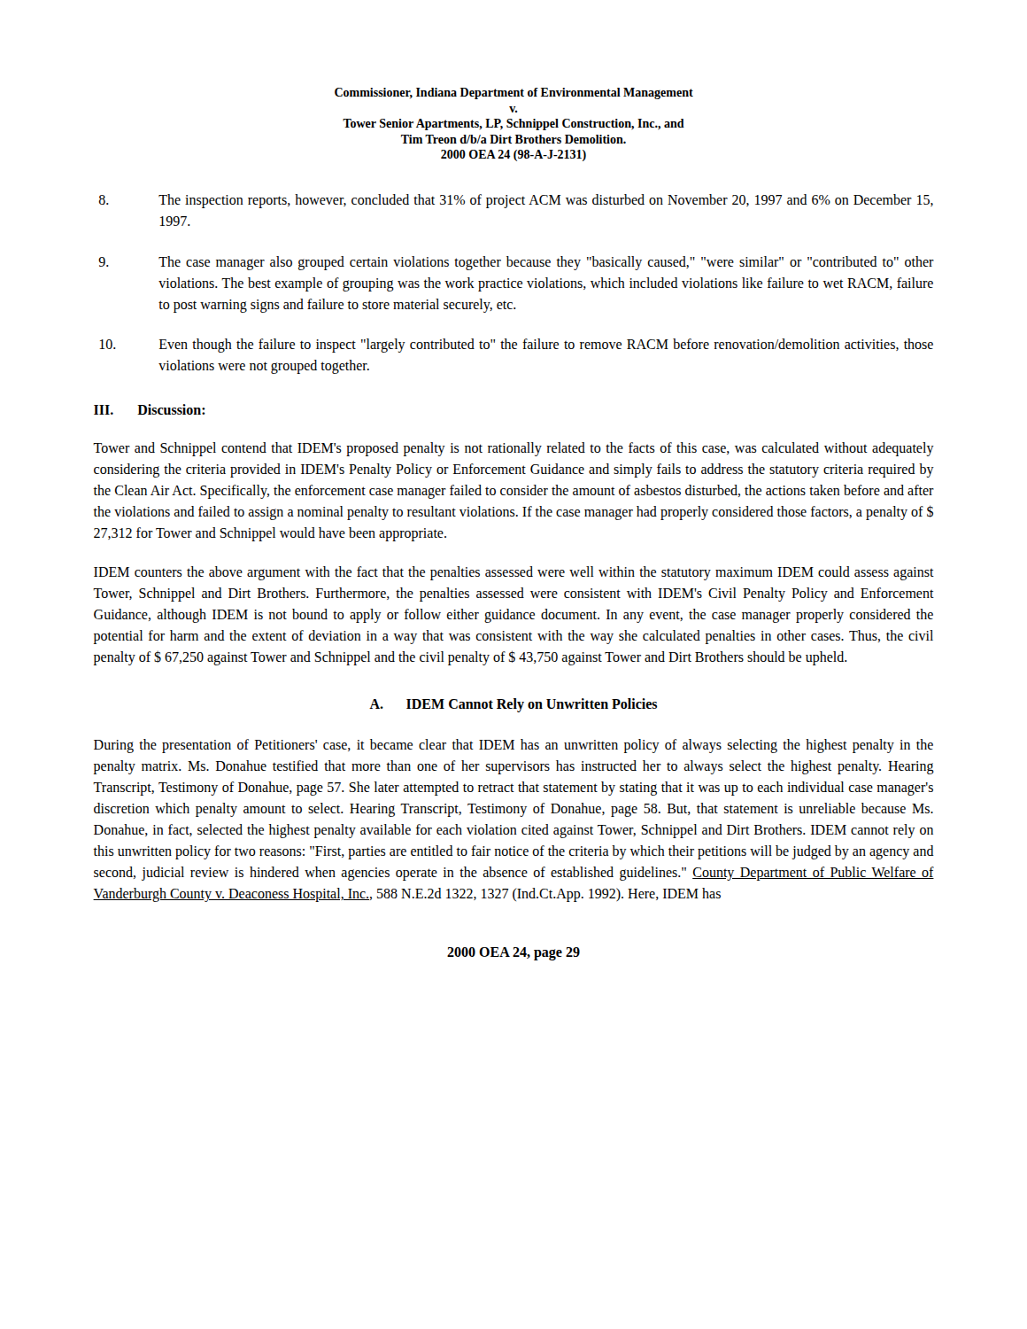Commissioner, Indiana Department of Environmental Management
v.
Tower Senior Apartments, LP, Schnippel Construction, Inc., and
Tim Treon d/b/a Dirt Brothers Demolition.
2000 OEA 24 (98-A-J-2131)
8. The inspection reports, however, concluded that 31% of project ACM was disturbed on November 20, 1997 and 6% on December 15, 1997.
9. The case manager also grouped certain violations together because they "basically caused," "were similar" or "contributed to" other violations. The best example of grouping was the work practice violations, which included violations like failure to wet RACM, failure to post warning signs and failure to store material securely, etc.
10. Even though the failure to inspect "largely contributed to" the failure to remove RACM before renovation/demolition activities, those violations were not grouped together.
III. Discussion:
Tower and Schnippel contend that IDEM's proposed penalty is not rationally related to the facts of this case, was calculated without adequately considering the criteria provided in IDEM's Penalty Policy or Enforcement Guidance and simply fails to address the statutory criteria required by the Clean Air Act. Specifically, the enforcement case manager failed to consider the amount of asbestos disturbed, the actions taken before and after the violations and failed to assign a nominal penalty to resultant violations. If the case manager had properly considered those factors, a penalty of $ 27,312 for Tower and Schnippel would have been appropriate.
IDEM counters the above argument with the fact that the penalties assessed were well within the statutory maximum IDEM could assess against Tower, Schnippel and Dirt Brothers. Furthermore, the penalties assessed were consistent with IDEM's Civil Penalty Policy and Enforcement Guidance, although IDEM is not bound to apply or follow either guidance document. In any event, the case manager properly considered the potential for harm and the extent of deviation in a way that was consistent with the way she calculated penalties in other cases. Thus, the civil penalty of $ 67,250 against Tower and Schnippel and the civil penalty of $ 43,750 against Tower and Dirt Brothers should be upheld.
A. IDEM Cannot Rely on Unwritten Policies
During the presentation of Petitioners' case, it became clear that IDEM has an unwritten policy of always selecting the highest penalty in the penalty matrix. Ms. Donahue testified that more than one of her supervisors has instructed her to always select the highest penalty. Hearing Transcript, Testimony of Donahue, page 57. She later attempted to retract that statement by stating that it was up to each individual case manager's discretion which penalty amount to select. Hearing Transcript, Testimony of Donahue, page 58. But, that statement is unreliable because Ms. Donahue, in fact, selected the highest penalty available for each violation cited against Tower, Schnippel and Dirt Brothers. IDEM cannot rely on this unwritten policy for two reasons: "First, parties are entitled to fair notice of the criteria by which their petitions will be judged by an agency and second, judicial review is hindered when agencies operate in the absence of established guidelines." County Department of Public Welfare of Vanderburgh County v. Deaconess Hospital, Inc., 588 N.E.2d 1322, 1327 (Ind.Ct.App. 1992). Here, IDEM has
2000 OEA 24, page 29